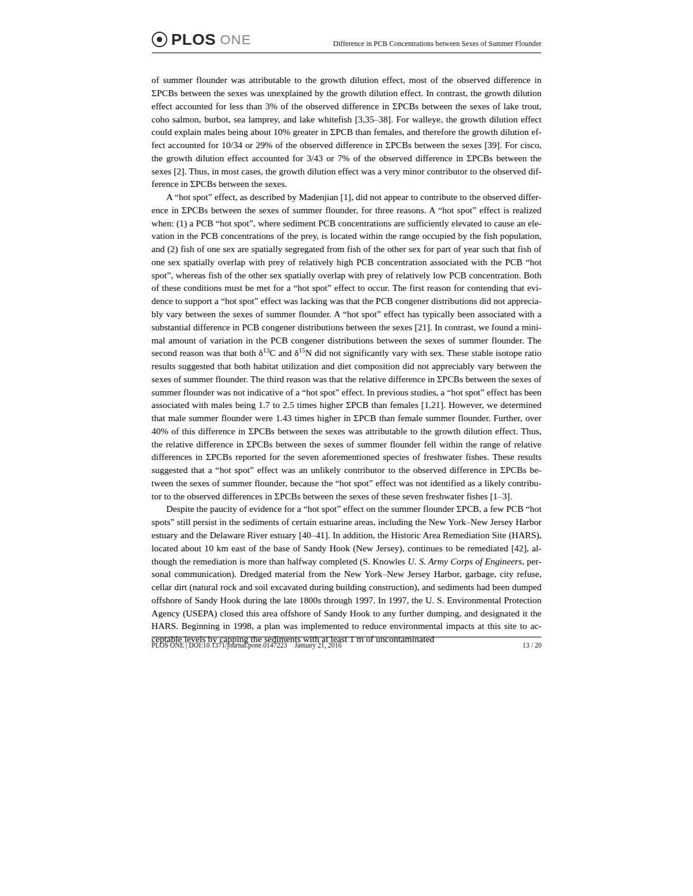PLOS
ONE
Difference in PCB Concentrations between Sexes of Summer Flounder
of summer flounder was attributable to the growth dilution effect, most of the observed difference in ΣPCBs between the sexes was unexplained by the growth dilution effect. In contrast, the growth dilution effect accounted for less than 3% of the observed difference in ΣPCBs between the sexes of lake trout, coho salmon, burbot, sea lamprey, and lake whitefish [3,35–38]. For walleye, the growth dilution effect could explain males being about 10% greater in ΣPCB than females, and therefore the growth dilution effect accounted for 10/34 or 29% of the observed difference in ΣPCBs between the sexes [39]. For cisco, the growth dilution effect accounted for 3/43 or 7% of the observed difference in ΣPCBs between the sexes [2]. Thus, in most cases, the growth dilution effect was a very minor contributor to the observed difference in ΣPCBs between the sexes.
A “hot spot” effect, as described by Madenjian [1], did not appear to contribute to the observed difference in ΣPCBs between the sexes of summer flounder, for three reasons. A “hot spot” effect is realized when: (1) a PCB “hot spot”, where sediment PCB concentrations are sufficiently elevated to cause an elevation in the PCB concentrations of the prey, is located within the range occupied by the fish population, and (2) fish of one sex are spatially segregated from fish of the other sex for part of year such that fish of one sex spatially overlap with prey of relatively high PCB concentration associated with the PCB “hot spot”, whereas fish of the other sex spatially overlap with prey of relatively low PCB concentration. Both of these conditions must be met for a “hot spot” effect to occur. The first reason for contending that evidence to support a “hot spot” effect was lacking was that the PCB congener distributions did not appreciably vary between the sexes of summer flounder. A “hot spot” effect has typically been associated with a substantial difference in PCB congener distributions between the sexes [21]. In contrast, we found a minimal amount of variation in the PCB congener distributions between the sexes of summer flounder. The second reason was that both δ13C and δ15N did not significantly vary with sex. These stable isotope ratio results suggested that both habitat utilization and diet composition did not appreciably vary between the sexes of summer flounder. The third reason was that the relative difference in ΣPCBs between the sexes of summer flounder was not indicative of a “hot spot” effect. In previous studies, a “hot spot” effect has been associated with males being 1.7 to 2.5 times higher ΣPCB than females [1,21]. However, we determined that male summer flounder were 1.43 times higher in ΣPCB than female summer flounder. Further, over 40% of this difference in ΣPCBs between the sexes was attributable to the growth dilution effect. Thus, the relative difference in ΣPCBs between the sexes of summer flounder fell within the range of relative differences in ΣPCBs reported for the seven aforementioned species of freshwater fishes. These results suggested that a “hot spot” effect was an unlikely contributor to the observed difference in ΣPCBs between the sexes of summer flounder, because the “hot spot” effect was not identified as a likely contributor to the observed differences in ΣPCBs between the sexes of these seven freshwater fishes [1–3].
Despite the paucity of evidence for a “hot spot” effect on the summer flounder ΣPCB, a few PCB “hot spots” still persist in the sediments of certain estuarine areas, including the New York–New Jersey Harbor estuary and the Delaware River estuary [40–41]. In addition, the Historic Area Remediation Site (HARS), located about 10 km east of the base of Sandy Hook (New Jersey), continues to be remediated [42], although the remediation is more than halfway completed (S. Knowles U. S. Army Corps of Engineers, personal communication). Dredged material from the New York–New Jersey Harbor, garbage, city refuse, cellar dirt (natural rock and soil excavated during building construction), and sediments had been dumped offshore of Sandy Hook during the late 1800s through 1997. In 1997, the U. S. Environmental Protection Agency (USEPA) closed this area offshore of Sandy Hook to any further dumping, and designated it the HARS. Beginning in 1998, a plan was implemented to reduce environmental impacts at this site to acceptable levels by capping the sediments with at least 1 m of uncontaminated
PLOS ONE | DOI:10.1371/journal.pone.0147223 January 21, 2016
13 / 20